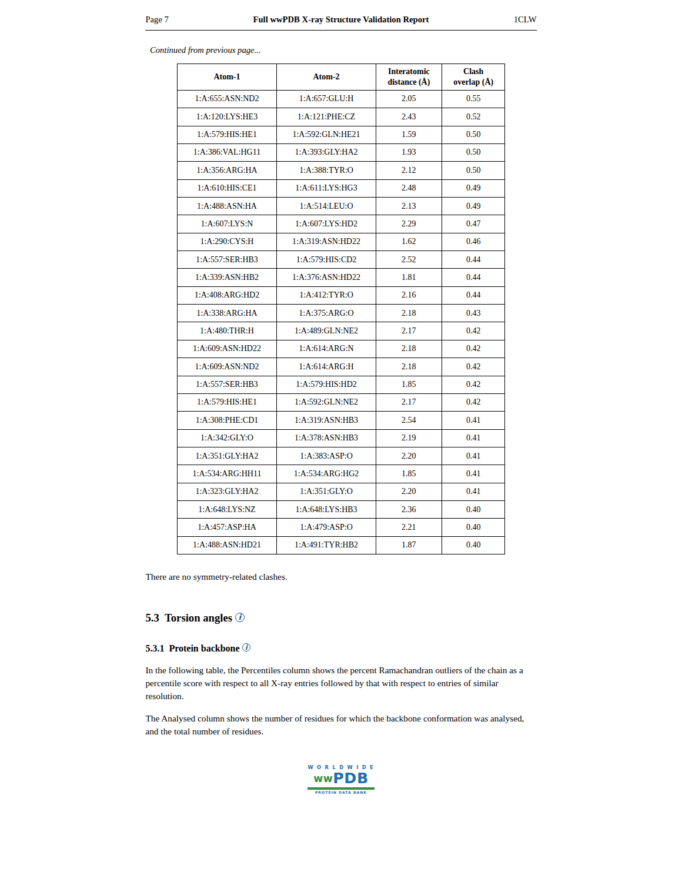Page 7
Full wwPDB X-ray Structure Validation Report
1CLW
Continued from previous page...
| Atom-1 | Atom-2 | Interatomic distance (Å) | Clash overlap (Å) |
| --- | --- | --- | --- |
| 1:A:655:ASN:ND2 | 1:A:657:GLU:H | 2.05 | 0.55 |
| 1:A:120:LYS:HE3 | 1:A:121:PHE:CZ | 2.43 | 0.52 |
| 1:A:579:HIS:HE1 | 1:A:592:GLN:HE21 | 1.59 | 0.50 |
| 1:A:386:VAL:HG11 | 1:A:393:GLY:HA2 | 1.93 | 0.50 |
| 1:A:356:ARG:HA | 1:A:388:TYR:O | 2.12 | 0.50 |
| 1:A:610:HIS:CE1 | 1:A:611:LYS:HG3 | 2.48 | 0.49 |
| 1:A:488:ASN:HA | 1:A:514:LEU:O | 2.13 | 0.49 |
| 1:A:607:LYS:N | 1:A:607:LYS:HD2 | 2.29 | 0.47 |
| 1:A:290:CYS:H | 1:A:319:ASN:HD22 | 1.62 | 0.46 |
| 1:A:557:SER:HB3 | 1:A:579:HIS:CD2 | 2.52 | 0.44 |
| 1:A:339:ASN:HB2 | 1:A:376:ASN:HD22 | 1.81 | 0.44 |
| 1:A:408:ARG:HD2 | 1:A:412:TYR:O | 2.16 | 0.44 |
| 1:A:338:ARG:HA | 1:A:375:ARG:O | 2.18 | 0.43 |
| 1:A:480:THR:H | 1:A:489:GLN:NE2 | 2.17 | 0.42 |
| 1:A:609:ASN:HD22 | 1:A:614:ARG:N | 2.18 | 0.42 |
| 1:A:609:ASN:ND2 | 1:A:614:ARG:H | 2.18 | 0.42 |
| 1:A:557:SER:HB3 | 1:A:579:HIS:HD2 | 1.85 | 0.42 |
| 1:A:579:HIS:HE1 | 1:A:592:GLN:NE2 | 2.17 | 0.42 |
| 1:A:308:PHE:CD1 | 1:A:319:ASN:HB3 | 2.54 | 0.41 |
| 1:A:342:GLY:O | 1:A:378:ASN:HB3 | 2.19 | 0.41 |
| 1:A:351:GLY:HA2 | 1:A:383:ASP:O | 2.20 | 0.41 |
| 1:A:534:ARG:HH11 | 1:A:534:ARG:HG2 | 1.85 | 0.41 |
| 1:A:323:GLY:HA2 | 1:A:351:GLY:O | 2.20 | 0.41 |
| 1:A:648:LYS:NZ | 1:A:648:LYS:HB3 | 2.36 | 0.40 |
| 1:A:457:ASP:HA | 1:A:479:ASP:O | 2.21 | 0.40 |
| 1:A:488:ASN:HD21 | 1:A:491:TYR:HB2 | 1.87 | 0.40 |
There are no symmetry-related clashes.
5.3 Torsion anglesi
5.3.1 Protein backbonei
In the following table, the Percentiles column shows the percent Ramachandran outliers of the chain as a percentile score with respect to all X-ray entries followed by that with respect to entries of similar resolution.
The Analysed column shows the number of residues for which the backbone conformation was analysed, and the total number of residues.
W O R L D W I D E
ww PDB
PROTEIN DATA BANK